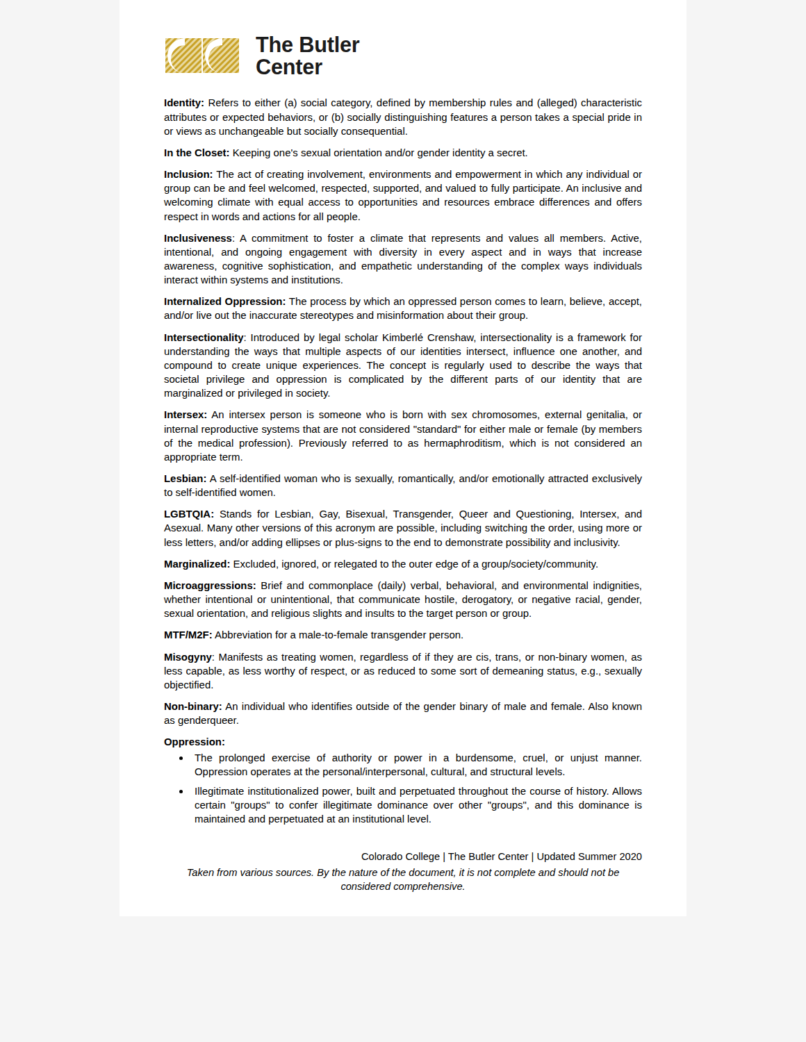The Butler
Center
Identity: Refers to either (a) social category, defined by membership rules and (alleged) characteristic attributes or expected behaviors, or (b) socially distinguishing features a person takes a special pride in or views as unchangeable but socially consequential.
In the Closet: Keeping one's sexual orientation and/or gender identity a secret.
Inclusion: The act of creating involvement, environments and empowerment in which any individual or group can be and feel welcomed, respected, supported, and valued to fully participate. An inclusive and welcoming climate with equal access to opportunities and resources embrace differences and offers respect in words and actions for all people.
Inclusiveness: A commitment to foster a climate that represents and values all members. Active, intentional, and ongoing engagement with diversity in every aspect and in ways that increase awareness, cognitive sophistication, and empathetic understanding of the complex ways individuals interact within systems and institutions.
Internalized Oppression: The process by which an oppressed person comes to learn, believe, accept, and/or live out the inaccurate stereotypes and misinformation about their group.
Intersectionality: Introduced by legal scholar Kimberlé Crenshaw, intersectionality is a framework for understanding the ways that multiple aspects of our identities intersect, influence one another, and compound to create unique experiences. The concept is regularly used to describe the ways that societal privilege and oppression is complicated by the different parts of our identity that are marginalized or privileged in society.
Intersex: An intersex person is someone who is born with sex chromosomes, external genitalia, or internal reproductive systems that are not considered "standard" for either male or female (by members of the medical profession). Previously referred to as hermaphroditism, which is not considered an appropriate term.
Lesbian: A self-identified woman who is sexually, romantically, and/or emotionally attracted exclusively to self-identified women.
LGBTQIA: Stands for Lesbian, Gay, Bisexual, Transgender, Queer and Questioning, Intersex, and Asexual. Many other versions of this acronym are possible, including switching the order, using more or less letters, and/or adding ellipses or plus-signs to the end to demonstrate possibility and inclusivity.
Marginalized: Excluded, ignored, or relegated to the outer edge of a group/society/community.
Microaggressions: Brief and commonplace (daily) verbal, behavioral, and environmental indignities, whether intentional or unintentional, that communicate hostile, derogatory, or negative racial, gender, sexual orientation, and religious slights and insults to the target person or group.
MTF/M2F: Abbreviation for a male-to-female transgender person.
Misogyny: Manifests as treating women, regardless of if they are cis, trans, or non-binary women, as less capable, as less worthy of respect, or as reduced to some sort of demeaning status, e.g., sexually objectified.
Non-binary: An individual who identifies outside of the gender binary of male and female. Also known as genderqueer.
Oppression:
The prolonged exercise of authority or power in a burdensome, cruel, or unjust manner. Oppression operates at the personal/interpersonal, cultural, and structural levels.
Illegitimate institutionalized power, built and perpetuated throughout the course of history. Allows certain "groups" to confer illegitimate dominance over other "groups", and this dominance is maintained and perpetuated at an institutional level.
Colorado College | The Butler Center | Updated Summer 2020
Taken from various sources. By the nature of the document, it is not complete and should not be considered comprehensive.